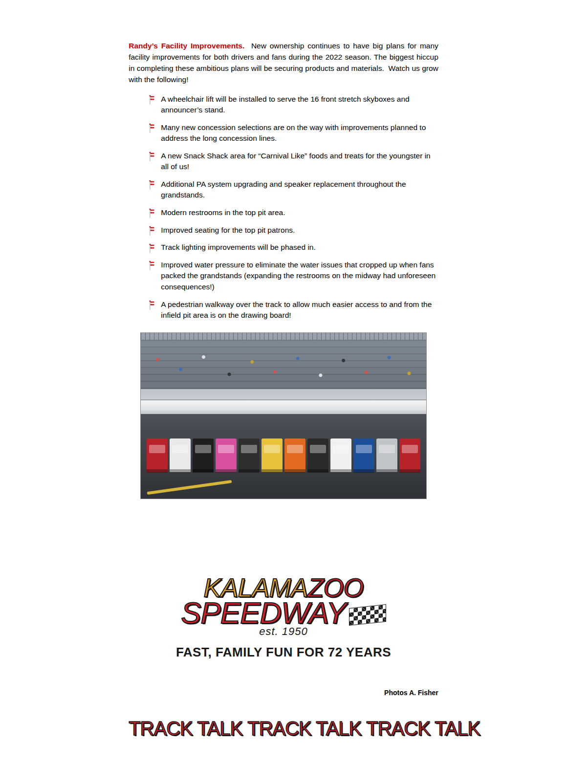Randy’s Facility Improvements. New ownership continues to have big plans for many facility improvements for both drivers and fans during the 2022 season. The biggest hiccup in completing these ambitious plans will be securing products and materials. Watch us grow with the following!
A wheelchair lift will be installed to serve the 16 front stretch skyboxes and announcer’s stand.
Many new concession selections are on the way with improvements planned to address the long concession lines.
A new Snack Shack area for “Carnival Like” foods and treats for the youngster in all of us!
Additional PA system upgrading and speaker replacement throughout the grandstands.
Modern restrooms in the top pit area.
Improved seating for the top pit patrons.
Track lighting improvements will be phased in.
Improved water pressure to eliminate the water issues that cropped up when fans packed the grandstands (expanding the restrooms on the midway had unforeseen consequences!)
A pedestrian walkway over the track to allow much easier access to and from the infield pit area is on the drawing board!
KALAMAZOO
SPEEDWAY
est. 1950
FAST, FAMILY FUN FOR 72 YEARS
Photos A. Fisher
TRACK TALK
TRACK TALK
TRACK TALK